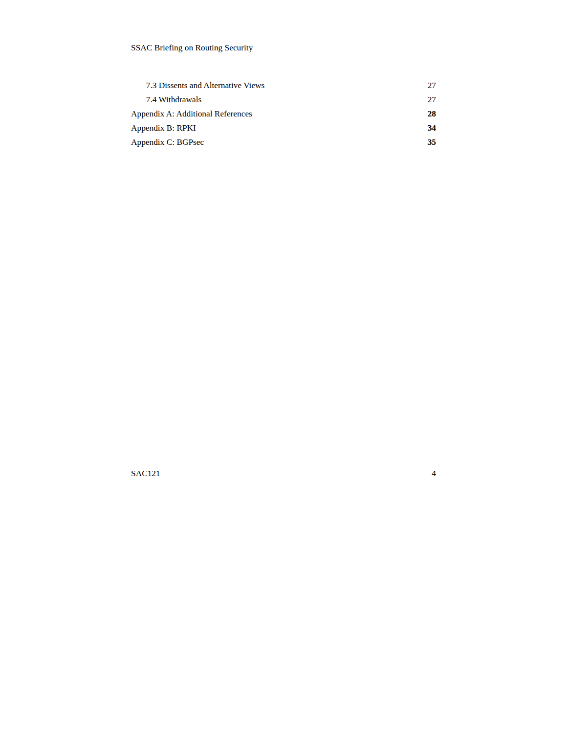SSAC Briefing on Routing Security
7.3 Dissents and Alternative Views 27
7.4 Withdrawals 27
Appendix A: Additional References 28
Appendix B: RPKI 34
Appendix C: BGPsec 35
SAC121 4